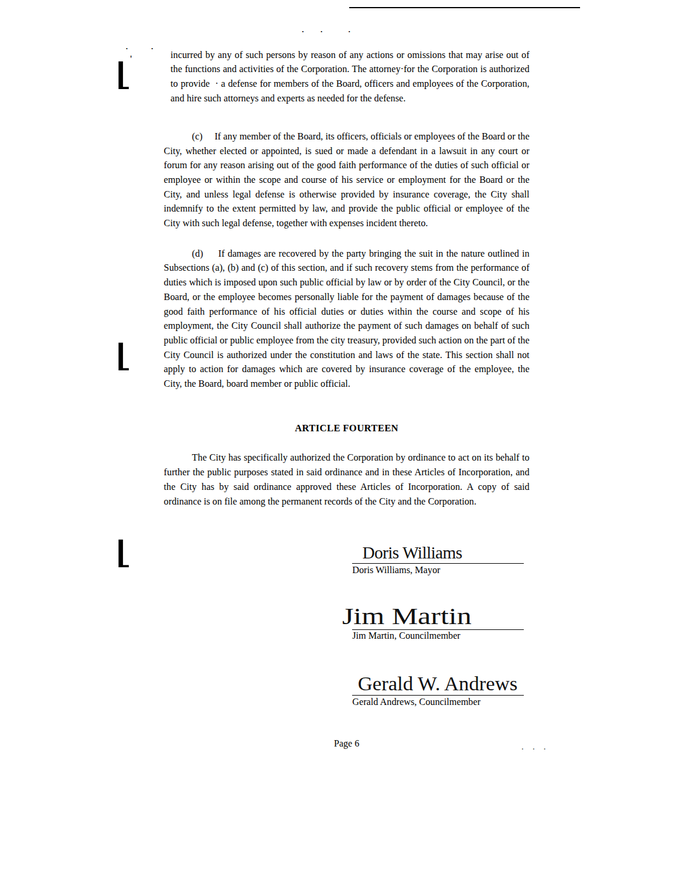. . .
. .
'
⌊
⌊
⌊
incurred by any of such persons by reason of any actions or omissions that may arise out of the functions and activities of the Corporation. The attorney·for the Corporation is authorized to provide · a defense for members of the Board, officers and employees of the Corporation, and hire such attorneys and experts as needed for the defense.
(c) If any member of the Board, its officers, officials or employees of the Board or the City, whether elected or appointed, is sued or made a defendant in a lawsuit in any court or forum for any reason arising out of the good faith performance of the duties of such official or employee or within the scope and course of his service or employment for the Board or the City, and unless legal defense is otherwise provided by insurance coverage, the City shall indemnify to the extent permitted by law, and provide the public official or employee of the City with such legal defense, together with expenses incident thereto.
(d) If damages are recovered by the party bringing the suit in the nature outlined in Subsections (a), (b) and (c) of this section, and if such recovery stems from the performance of duties which is imposed upon such public official by law or by order of the City Council, or the Board, or the employee becomes personally liable for the payment of damages because of the good faith performance of his official duties or duties within the course and scope of his employment, the City Council shall authorize the payment of such damages on behalf of such public official or public employee from the city treasury, provided such action on the part of the City Council is authorized under the constitution and laws of the state. This section shall not apply to action for damages which are covered by insurance coverage of the employee, the City, the Board, board member or public official.
ARTICLE FOURTEEN
The City has specifically authorized the Corporation by ordinance to act on its behalf to further the public purposes stated in said ordinance and in these Articles of Incorporation, and the City has by said ordinance approved these Articles of Incorporation. A copy of said ordinance is on file among the permanent records of the City and the Corporation.
Doris Williams
Doris Williams, Mayor
Jim Martin
Jim Martin, Councilmember
Gerald W. Andrews
Gerald Andrews, Councilmember
Page 6
. . .